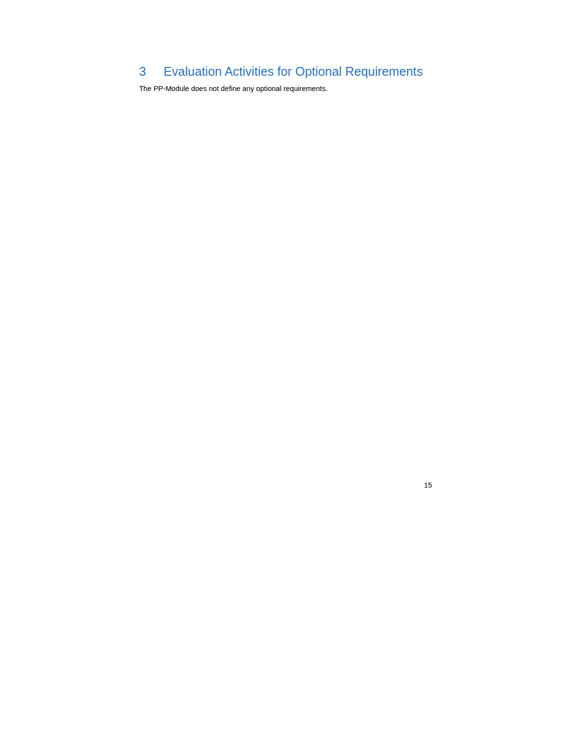3 Evaluation Activities for Optional Requirements
The PP-Module does not define any optional requirements.
15